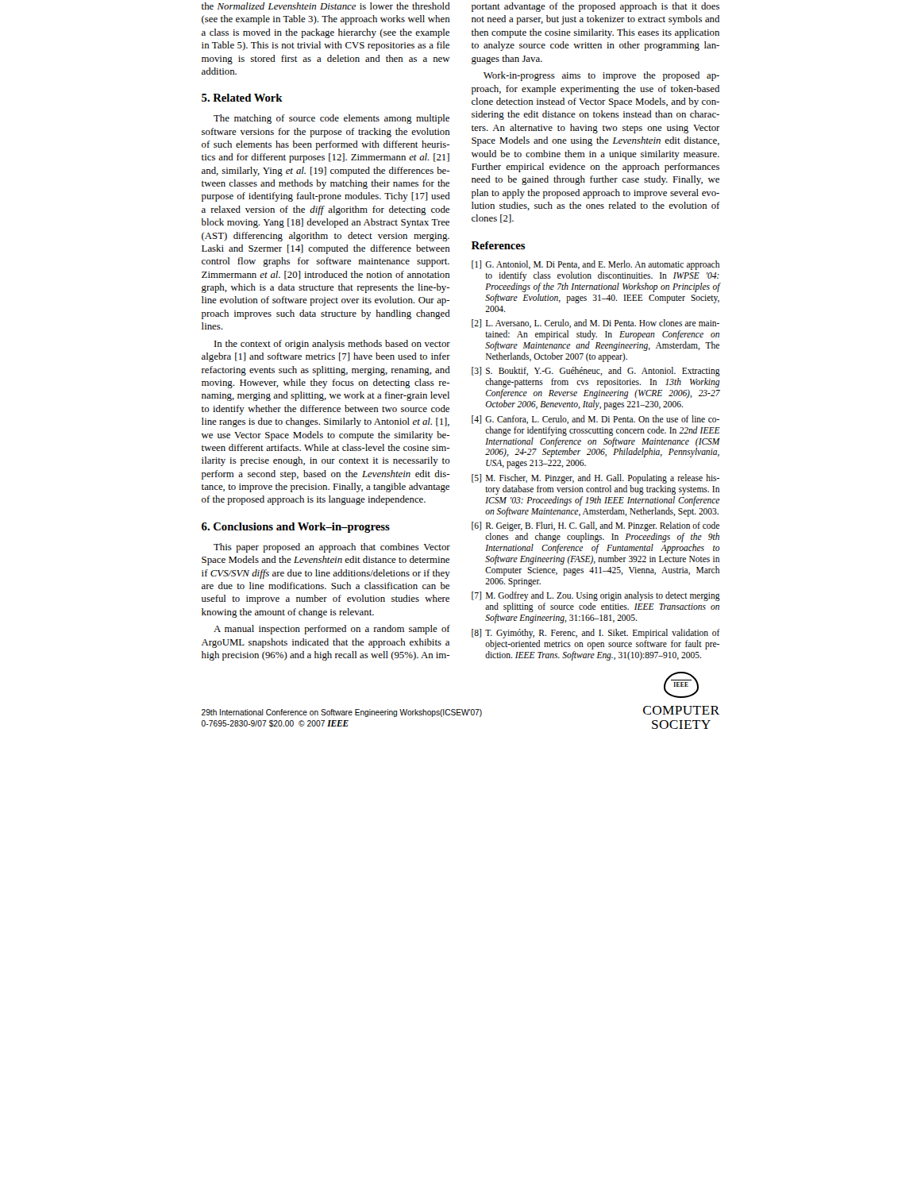the Normalized Levenshtein Distance is lower the threshold (see the example in Table 3). The approach works well when a class is moved in the package hierarchy (see the example in Table 5). This is not trivial with CVS repositories as a file moving is stored first as a deletion and then as a new addition.
5. Related Work
The matching of source code elements among multiple software versions for the purpose of tracking the evolution of such elements has been performed with different heuristics and for different purposes [12]. Zimmermann et al. [21] and, similarly, Ying et al. [19] computed the differences between classes and methods by matching their names for the purpose of identifying fault-prone modules. Tichy [17] used a relaxed version of the diff algorithm for detecting code block moving. Yang [18] developed an Abstract Syntax Tree (AST) differencing algorithm to detect version merging. Laski and Szermer [14] computed the difference between control flow graphs for software maintenance support. Zimmermann et al. [20] introduced the notion of annotation graph, which is a data structure that represents the line-by-line evolution of software project over its evolution. Our approach improves such data structure by handling changed lines.
In the context of origin analysis methods based on vector algebra [1] and software metrics [7] have been used to infer refactoring events such as splitting, merging, renaming, and moving. However, while they focus on detecting class renaming, merging and splitting, we work at a finer-grain level to identify whether the difference between two source code line ranges is due to changes. Similarly to Antoniol et al. [1], we use Vector Space Models to compute the similarity between different artifacts. While at class-level the cosine similarity is precise enough, in our context it is necessarily to perform a second step, based on the Levenshtein edit distance, to improve the precision. Finally, a tangible advantage of the proposed approach is its language independence.
6. Conclusions and Work–in–progress
This paper proposed an approach that combines Vector Space Models and the Levenshtein edit distance to determine if CVS/SVN diffs are due to line additions/deletions or if they are due to line modifications. Such a classification can be useful to improve a number of evolution studies where knowing the amount of change is relevant.
A manual inspection performed on a random sample of ArgoUML snapshots indicated that the approach exhibits a high precision (96%) and a high recall as well (95%). An important advantage of the proposed approach is that it does not need a parser, but just a tokenizer to extract symbols and then compute the cosine similarity. This eases its application to analyze source code written in other programming languages than Java.
Work-in-progress aims to improve the proposed approach, for example experimenting the use of token-based clone detection instead of Vector Space Models, and by considering the edit distance on tokens instead than on characters. An alternative to having two steps one using Vector Space Models and one using the Levenshtein edit distance, would be to combine them in a unique similarity measure. Further empirical evidence on the approach performances need to be gained through further case study. Finally, we plan to apply the proposed approach to improve several evolution studies, such as the ones related to the evolution of clones [2].
References
[1] G. Antoniol, M. Di Penta, and E. Merlo. An automatic approach to identify class evolution discontinuities. In IWPSE '04: Proceedings of the 7th International Workshop on Principles of Software Evolution, pages 31–40. IEEE Computer Society, 2004.
[2] L. Aversano, L. Cerulo, and M. Di Penta. How clones are maintained: An empirical study. In European Conference on Software Maintenance and Reengineering, Amsterdam, The Netherlands, October 2007 (to appear).
[3] S. Bouktif, Y.-G. Guéhéneuc, and G. Antoniol. Extracting change-patterns from cvs repositories. In 13th Working Conference on Reverse Engineering (WCRE 2006), 23-27 October 2006, Benevento, Italy, pages 221–230, 2006.
[4] G. Canfora, L. Cerulo, and M. Di Penta. On the use of line co-change for identifying crosscutting concern code. In 22nd IEEE International Conference on Software Maintenance (ICSM 2006), 24-27 September 2006, Philadelphia, Pennsylvania, USA, pages 213–222, 2006.
[5] M. Fischer, M. Pinzger, and H. Gall. Populating a release history database from version control and bug tracking systems. In ICSM '03: Proceedings of 19th IEEE International Conference on Software Maintenance, Amsterdam, Netherlands, Sept. 2003.
[6] R. Geiger, B. Fluri, H. C. Gall, and M. Pinzger. Relation of code clones and change couplings. In Proceedings of the 9th International Conference of Funtamental Approaches to Software Engineering (FASE), number 3922 in Lecture Notes in Computer Science, pages 411–425, Vienna, Austria, March 2006. Springer.
[7] M. Godfrey and L. Zou. Using origin analysis to detect merging and splitting of source code entities. IEEE Transactions on Software Engineering, 31:166–181, 2005.
[8] T. Gyimóthy, R. Ferenc, and I. Siket. Empirical validation of object-oriented metrics on open source software for fault prediction. IEEE Trans. Software Eng., 31(10):897–910, 2005.
29th International Conference on Software Engineering Workshops(ICSEW'07)
0-7695-2830-9/07 $20.00 © 2007 IEEE
COMPUTER
SOCIETY